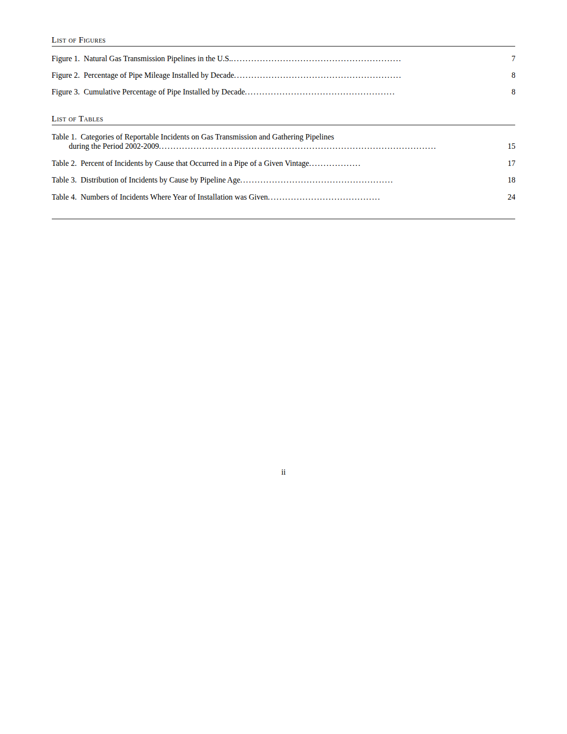List of Figures
Figure 1. Natural Gas Transmission Pipelines in the U.S............................................................ 7
Figure 2. Percentage of Pipe Mileage Installed by Decade.......................................................... 8
Figure 3. Cumulative Percentage of Pipe Installed by Decade.................................................... 8
List of Tables
Table 1. Categories of Reportable Incidents on Gas Transmission and Gathering Pipelines during the Period 2002-2009................................................................................................ 15
Table 2. Percent of Incidents by Cause that Occurred in a Pipe of a Given Vintage.................. 17
Table 3. Distribution of Incidents by Cause by Pipeline Age..................................................... 18
Table 4. Numbers of Incidents Where Year of Installation was Given....................................... 24
ii